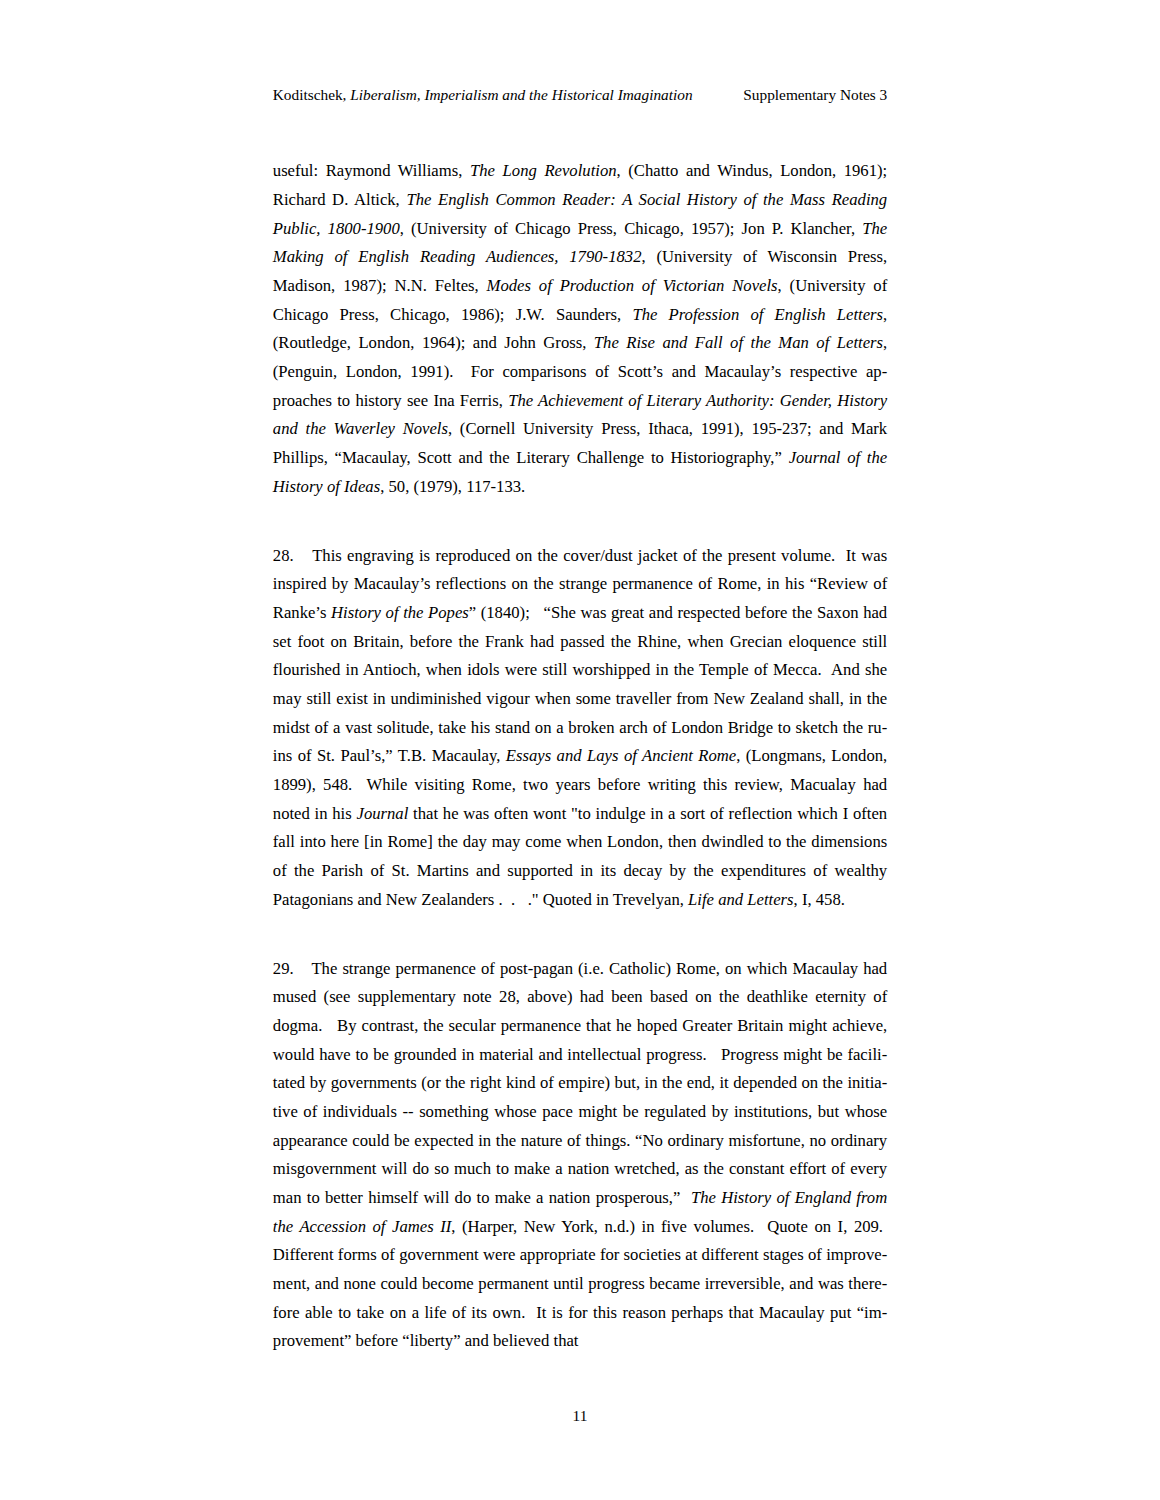Koditschek, Liberalism, Imperialism and the Historical Imagination Supplementary Notes 3
useful: Raymond Williams, The Long Revolution, (Chatto and Windus, London, 1961); Richard D. Altick, The English Common Reader: A Social History of the Mass Reading Public, 1800-1900, (University of Chicago Press, Chicago, 1957); Jon P. Klancher, The Making of English Reading Audiences, 1790-1832, (University of Wisconsin Press, Madison, 1987); N.N. Feltes, Modes of Production of Victorian Novels, (University of Chicago Press, Chicago, 1986); J.W. Saunders, The Profession of English Letters, (Routledge, London, 1964); and John Gross, The Rise and Fall of the Man of Letters, (Penguin, London, 1991). For comparisons of Scott’s and Macaulay’s respective approaches to history see Ina Ferris, The Achievement of Literary Authority: Gender, History and the Waverley Novels, (Cornell University Press, Ithaca, 1991), 195-237; and Mark Phillips, “Macaulay, Scott and the Literary Challenge to Historiography,” Journal of the History of Ideas, 50, (1979), 117-133.
28. This engraving is reproduced on the cover/dust jacket of the present volume. It was inspired by Macaulay’s reflections on the strange permanence of Rome, in his “Review of Ranke’s History of the Popes” (1840); “She was great and respected before the Saxon had set foot on Britain, before the Frank had passed the Rhine, when Grecian eloquence still flourished in Antioch, when idols were still worshipped in the Temple of Mecca. And she may still exist in undiminished vigour when some traveller from New Zealand shall, in the midst of a vast solitude, take his stand on a broken arch of London Bridge to sketch the ruins of St. Paul’s,” T.B. Macaulay, Essays and Lays of Ancient Rome, (Longmans, London, 1899), 548. While visiting Rome, two years before writing this review, Macualay had noted in his Journal that he was often wont "to indulge in a sort of reflection which I often fall into here [in Rome] the day may come when London, then dwindled to the dimensions of the Parish of St. Martins and supported in its decay by the expenditures of wealthy Patagonians and New Zealanders . . ." Quoted in Trevelyan, Life and Letters, I, 458.
29. The strange permanence of post-pagan (i.e. Catholic) Rome, on which Macaulay had mused (see supplementary note 28, above) had been based on the deathlike eternity of dogma. By contrast, the secular permanence that he hoped Greater Britain might achieve, would have to be grounded in material and intellectual progress. Progress might be facilitated by governments (or the right kind of empire) but, in the end, it depended on the initiative of individuals -- something whose pace might be regulated by institutions, but whose appearance could be expected in the nature of things. “No ordinary misfortune, no ordinary misgovernment will do so much to make a nation wretched, as the constant effort of every man to better himself will do to make a nation prosperous,” The History of England from the Accession of James II, (Harper, New York, n.d.) in five volumes. Quote on I, 209. Different forms of government were appropriate for societies at different stages of improvement, and none could become permanent until progress became irreversible, and was therefore able to take on a life of its own. It is for this reason perhaps that Macaulay put “improvement” before “liberty” and believed that
11